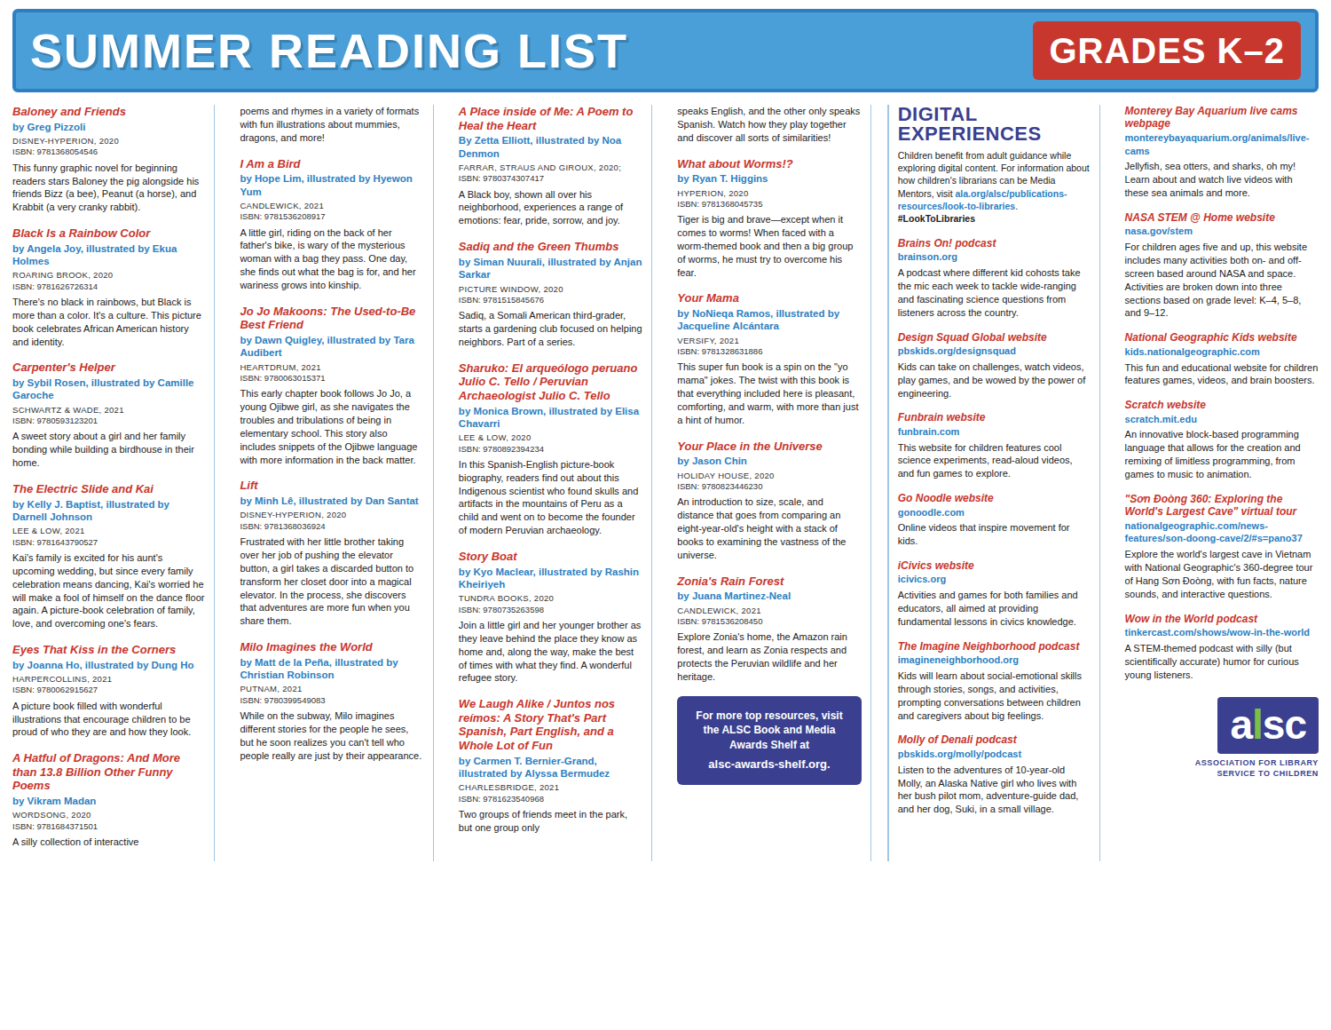Summer Reading List
Grades K–2
Baloney and Friends
by Greg Pizzoli
Disney-Hyperion, 2020ISBN: 9781368054546
This funny graphic novel for beginning readers stars Baloney the pig alongside his friends Bizz (a bee), Peanut (a horse), and Krabbit (a very cranky rabbit).
Black Is a Rainbow Color
by Angela Joy, illustrated by Ekua Holmes
Roaring Brook, 2020ISBN: 9781626726314
There's no black in rainbows, but Black is more than a color. It's a culture. This picture book celebrates African American history and identity.
Carpenter's Helper
by Sybil Rosen, illustrated by Camille Garoche
Schwartz & Wade, 2021ISBN: 9780593123201
A sweet story about a girl and her family bonding while building a birdhouse in their home.
The Electric Slide and Kai
by Kelly J. Baptist, illustrated by Darnell Johnson
Lee & Low, 2021ISBN: 9781643790527
Kai's family is excited for his aunt's upcoming wedding, but since every family celebration means dancing, Kai's worried he will make a fool of himself on the dance floor again. A picture-book celebration of family, love, and overcoming one's fears.
Eyes That Kiss in the Corners
by Joanna Ho, illustrated by Dung Ho
HarperCollins, 2021ISBN: 9780062915627
A picture book filled with wonderful illustrations that encourage children to be proud of who they are and how they look.
A Hatful of Dragons: And More than 13.8 Billion Other Funny Poems
by Vikram Madan
Wordsong, 2020ISBN: 9781684371501
A silly collection of interactive
poems and rhymes in a variety of formats with fun illustrations about mummies, dragons, and more!
I Am a Bird
by Hope Lim, illustrated by Hyewon Yum
Candlewick, 2021ISBN: 9781536208917
A little girl, riding on the back of her father's bike, is wary of the mysterious woman with a bag they pass. One day, she finds out what the bag is for, and her wariness grows into kinship.
Jo Jo Makoons: The Used-to-Be Best Friend
by Dawn Quigley, illustrated by Tara Audibert
Heartdrum, 2021ISBN: 9780063015371
This early chapter book follows Jo Jo, a young Ojibwe girl, as she navigates the troubles and tribulations of being in elementary school. This story also includes snippets of the Ojibwe language with more information in the back matter.
Lift
by Minh Lê, illustrated by Dan Santat
Disney-Hyperion, 2020ISBN: 9781368036924
Frustrated with her little brother taking over her job of pushing the elevator button, a girl takes a discarded button to transform her closet door into a magical elevator. In the process, she discovers that adventures are more fun when you share them.
Milo Imagines the World
by Matt de la Peña, illustrated by Christian Robinson
Putnam, 2021ISBN: 9780399549083
While on the subway, Milo imagines different stories for the people he sees, but he soon realizes you can't tell who people really are just by their appearance.
A Place inside of Me: A Poem to Heal the Heart
By Zetta Elliott, illustrated by Noa Denmon
Farrar, Straus and Giroux, 2020;ISBN: 9780374307417
A Black boy, shown all over his neighborhood, experiences a range of emotions: fear, pride, sorrow, and joy.
Sadiq and the Green Thumbs
by Siman Nuurali, illustrated by Anjan Sarkar
Picture Window, 2020ISBN: 9781515845676
Sadiq, a Somali American third-grader, starts a gardening club focused on helping neighbors. Part of a series.
Sharuko: El arqueólogo peruano Julio C. Tello / Peruvian Archaeologist Julio C. Tello
by Monica Brown, illustrated by Elisa Chavarri
Lee & Low, 2020ISBN: 9780892394234
In this Spanish-English picture-book biography, readers find out about this Indigenous scientist who found skulls and artifacts in the mountains of Peru as a child and went on to become the founder of modern Peruvian archaeology.
Story Boat
by Kyo Maclear, illustrated by Rashin Kheiriyeh
Tundra Books, 2020ISBN: 9780735263598
Join a little girl and her younger brother as they leave behind the place they know as home and, along the way, make the best of times with what they find. A wonderful refugee story.
We Laugh Alike / Juntos nos reímos: A Story That's Part Spanish, Part English, and a Whole Lot of Fun
by Carmen T. Bernier-Grand, illustrated by Alyssa Bermudez
Charlesbridge, 2021ISBN: 9781623540968
Two groups of friends meet in the park, but one group only
speaks English, and the other only speaks Spanish. Watch how they play together and discover all sorts of similarities!
What about Worms!?
by Ryan T. Higgins
Hyperion, 2020ISBN: 9781368045735
Tiger is big and brave—except when it comes to worms! When faced with a worm-themed book and then a big group of worms, he must try to overcome his fear.
Your Mama
by NoNieqa Ramos, illustrated by Jacqueline Alcántara
Versify, 2021ISBN: 9781328631886
This super fun book is a spin on the "yo mama" jokes. The twist with this book is that everything included here is pleasant, comforting, and warm, with more than just a hint of humor.
Your Place in the Universe
by Jason Chin
Holiday House, 2020ISBN: 9780823446230
An introduction to size, scale, and distance that goes from comparing an eight-year-old's height with a stack of books to examining the vastness of the universe.
Zonia's Rain Forest
by Juana Martinez-Neal
Candlewick, 2021ISBN: 9781536208450
Explore Zonia's home, the Amazon rain forest, and learn as Zonia respects and protects the Peruvian wildlife and her heritage.
For more top resources, visit the ALSC Book and Media Awards Shelf at alsc-awards-shelf.org.
Digital Experiences
Children benefit from adult guidance while exploring digital content. For information about how children's librarians can be Media Mentors, visit ala.org/alsc/publications-resources/look-to-libraries. #LookToLibraries
Brains On! podcast
brainson.org
A podcast where different kid cohosts take the mic each week to tackle wide-ranging and fascinating science questions from listeners across the country.
Design Squad Global website
pbskids.org/designsquad
Kids can take on challenges, watch videos, play games, and be wowed by the power of engineering.
Funbrain website
funbrain.com
This website for children features cool science experiments, read-aloud videos, and fun games to explore.
Go Noodle website
gonoodle.com
Online videos that inspire movement for kids.
iCivics website
icivics.org
Activities and games for both families and educators, all aimed at providing fundamental lessons in civics knowledge.
The Imagine Neighborhood podcast
imagineneighborhood.org
Kids will learn about social-emotional skills through stories, songs, and activities, prompting conversations between children and caregivers about big feelings.
Molly of Denali podcast
pbskids.org/molly/podcast
Listen to the adventures of 10-year-old Molly, an Alaska Native girl who lives with her bush pilot mom, adventure-guide dad, and her dog, Suki, in a small village.
Monterey Bay Aquarium live cams webpage
montereybayaquarium.org/animals/live-cams
Jellyfish, sea otters, and sharks, oh my! Learn about and watch live videos with these sea animals and more.
NASA STEM @ Home website
nasa.gov/stem
For children ages five and up, this website includes many activities both on- and off-screen based around NASA and space. Activities are broken down into three sections based on grade level: K–4, 5–8, and 9–12.
National Geographic Kids website
kids.nationalgeographic.com
This fun and educational website for children features games, videos, and brain boosters.
Scratch website
scratch.mit.edu
An innovative block-based programming language that allows for the creation and remixing of limitless programming, from games to music to animation.
"Sơn Đoòng 360: Exploring the World's Largest Cave" virtual tour
nationalgeographic.com/news-features/son-doong-cave/2/#s=pano37
Explore the world's largest cave in Vietnam with National Geographic's 360-degree tour of Hang Sơn Đoòng, with fun facts, nature sounds, and interactive questions.
Wow in the World podcast
tinkercast.com/shows/wow-in-the-world
A STEM-themed podcast with silly (but scientifically accurate) humor for curious young listeners.
alsc
Association for Library
Service to Children